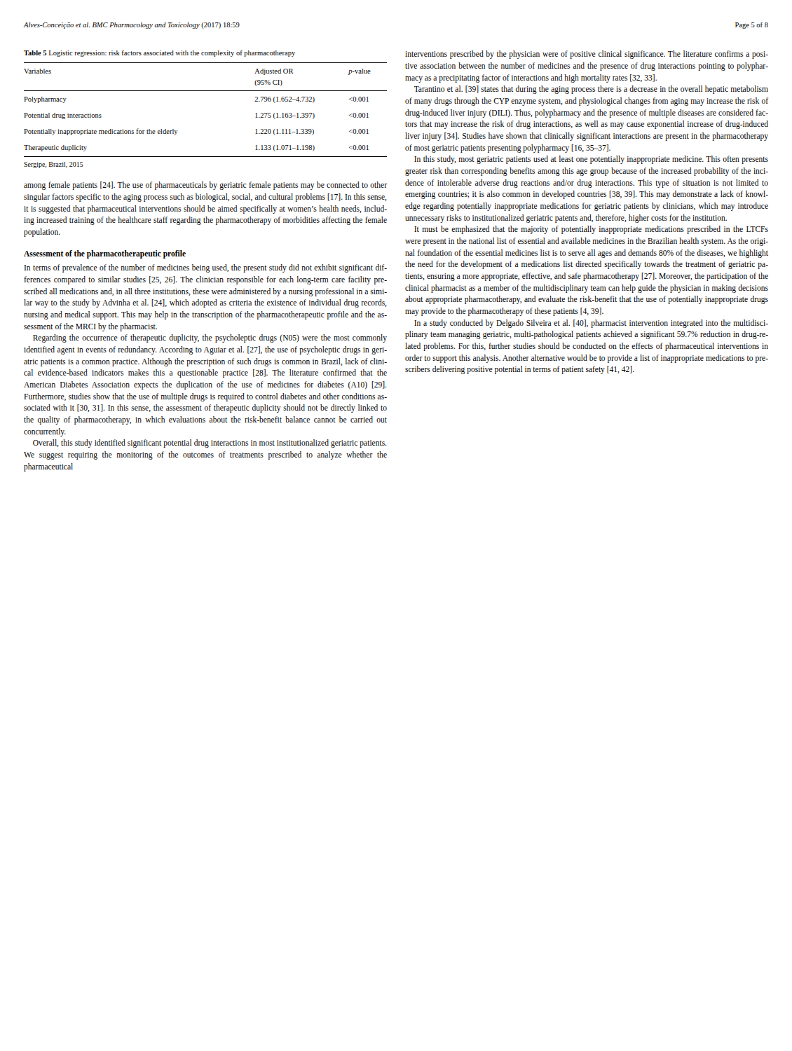Alves-Conceição et al. BMC Pharmacology and Toxicology (2017) 18:59
Page 5 of 8
Table 5 Logistic regression: risk factors associated with the complexity of pharmacotherapy
| Variables | Adjusted OR (95% CI) | p -value |
| --- | --- | --- |
| Polypharmacy | 2.796 (1.652–4.732) | <0.001 |
| Potential drug interactions | 1.275 (1.163–1.397) | <0.001 |
| Potentially inappropriate medications for the elderly | 1.220 (1.111–1.339) | <0.001 |
| Therapeutic duplicity | 1.133 (1.071–1.198) | <0.001 |
Sergipe, Brazil, 2015
among female patients [24]. The use of pharmaceuticals by geriatric female patients may be connected to other singular factors specific to the aging process such as biological, social, and cultural problems [17]. In this sense, it is suggested that pharmaceutical interventions should be aimed specifically at women’s health needs, including increased training of the healthcare staff regarding the pharmacotherapy of morbidities affecting the female population.
Assessment of the pharmacotherapeutic profile
In terms of prevalence of the number of medicines being used, the present study did not exhibit significant differences compared to similar studies [25, 26]. The clinician responsible for each long-term care facility prescribed all medications and, in all three institutions, these were administered by a nursing professional in a similar way to the study by Advinha et al. [24], which adopted as criteria the existence of individual drug records, nursing and medical support. This may help in the transcription of the pharmacotherapeutic profile and the assessment of the MRCI by the pharmacist.
Regarding the occurrence of therapeutic duplicity, the psycholeptic drugs (N05) were the most commonly identified agent in events of redundancy. According to Aguiar et al. [27], the use of psycholeptic drugs in geriatric patients is a common practice. Although the prescription of such drugs is common in Brazil, lack of clinical evidence-based indicators makes this a questionable practice [28]. The literature confirmed that the American Diabetes Association expects the duplication of the use of medicines for diabetes (A10) [29]. Furthermore, studies show that the use of multiple drugs is required to control diabetes and other conditions associated with it [30, 31]. In this sense, the assessment of therapeutic duplicity should not be directly linked to the quality of pharmacotherapy, in which evaluations about the risk-benefit balance cannot be carried out concurrently.
Overall, this study identified significant potential drug interactions in most institutionalized geriatric patients. We suggest requiring the monitoring of the outcomes of treatments prescribed to analyze whether the pharmaceutical
interventions prescribed by the physician were of positive clinical significance. The literature confirms a positive association between the number of medicines and the presence of drug interactions pointing to polypharmacy as a precipitating factor of interactions and high mortality rates [32, 33].
Tarantino et al. [39] states that during the aging process there is a decrease in the overall hepatic metabolism of many drugs through the CYP enzyme system, and physiological changes from aging may increase the risk of drug-induced liver injury (DILI). Thus, polypharmacy and the presence of multiple diseases are considered factors that may increase the risk of drug interactions, as well as may cause exponential increase of drug-induced liver injury [34]. Studies have shown that clinically significant interactions are present in the pharmacotherapy of most geriatric patients presenting polypharmacy [16, 35–37].
In this study, most geriatric patients used at least one potentially inappropriate medicine. This often presents greater risk than corresponding benefits among this age group because of the increased probability of the incidence of intolerable adverse drug reactions and/or drug interactions. This type of situation is not limited to emerging countries; it is also common in developed countries [38, 39]. This may demonstrate a lack of knowledge regarding potentially inappropriate medications for geriatric patients by clinicians, which may introduce unnecessary risks to institutionalized geriatric patents and, therefore, higher costs for the institution.
It must be emphasized that the majority of potentially inappropriate medications prescribed in the LTCFs were present in the national list of essential and available medicines in the Brazilian health system. As the original foundation of the essential medicines list is to serve all ages and demands 80% of the diseases, we highlight the need for the development of a medications list directed specifically towards the treatment of geriatric patients, ensuring a more appropriate, effective, and safe pharmacotherapy [27]. Moreover, the participation of the clinical pharmacist as a member of the multidisciplinary team can help guide the physician in making decisions about appropriate pharmacotherapy, and evaluate the risk-benefit that the use of potentially inappropriate drugs may provide to the pharmacotherapy of these patients [4, 39].
In a study conducted by Delgado Silveira et al. [40], pharmacist intervention integrated into the multidisciplinary team managing geriatric, multi-pathological patients achieved a significant 59.7% reduction in drug-related problems. For this, further studies should be conducted on the effects of pharmaceutical interventions in order to support this analysis. Another alternative would be to provide a list of inappropriate medications to prescribers delivering positive potential in terms of patient safety [41, 42].